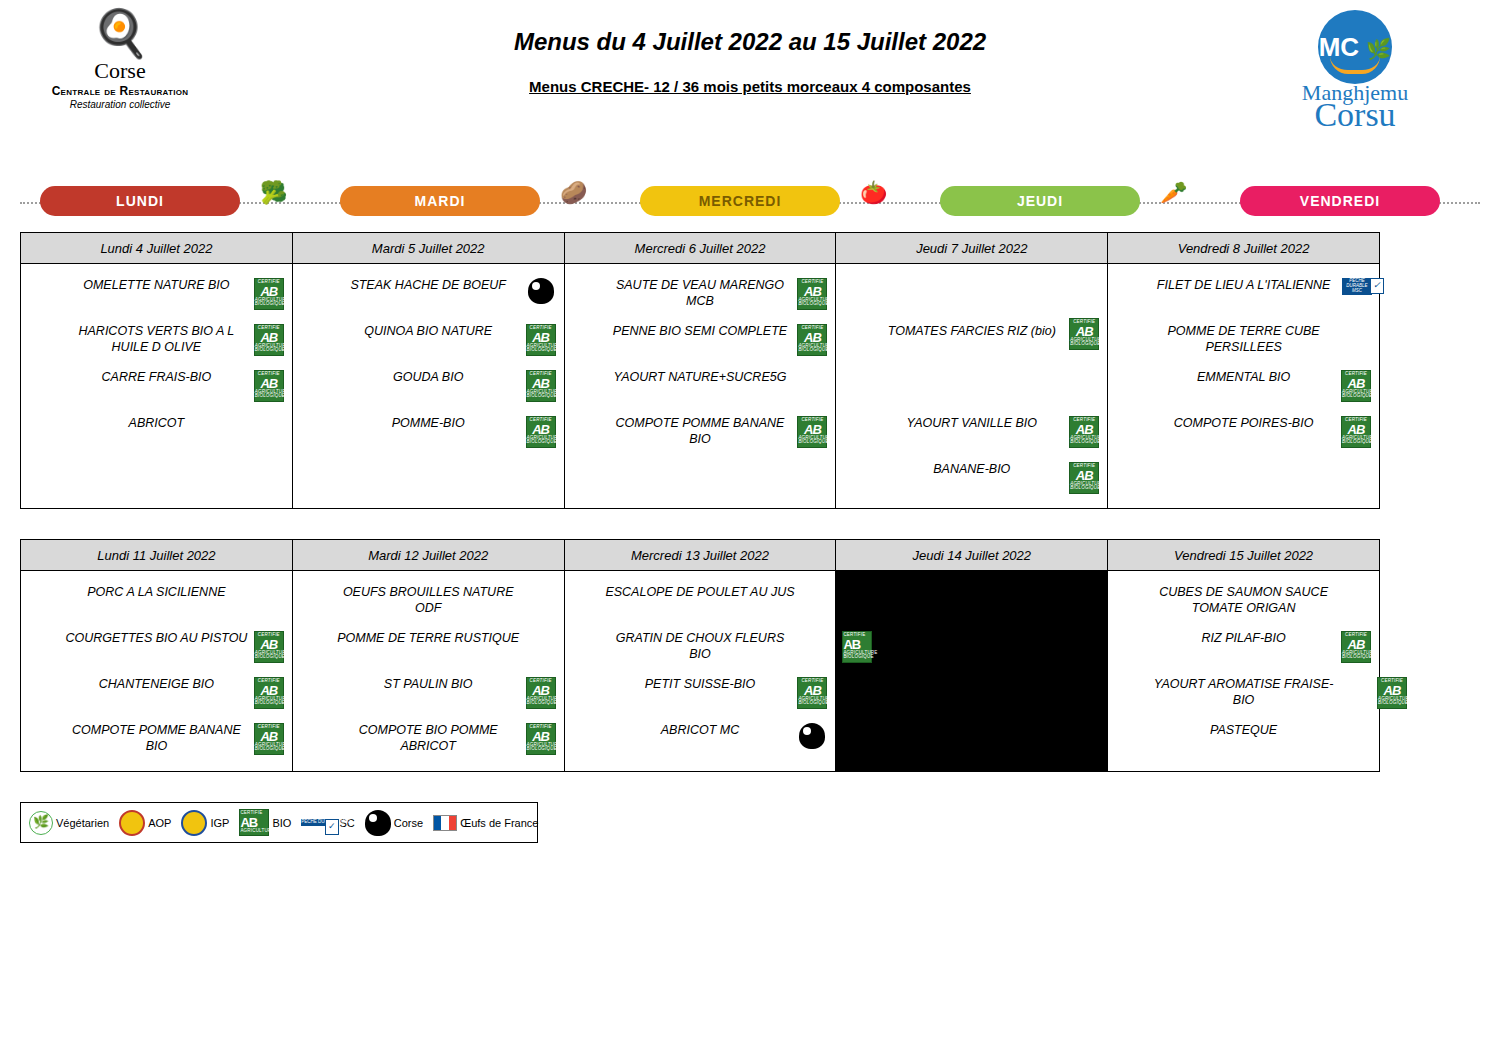🍳
Corse
Centrale de Restauration
Restauration collective
Menus du 4 Juillet 2022 au 15 Juillet 2022
Menus CRECHE- 12 / 36 mois petits morceaux 4 composantes
MC 🌿
Manghjemu
Corsu
LUNDI
MARDI
MERCREDI
JEUDI
VENDREDI
🥦
🥔
🍅
🥕
| Lundi 4 Juillet 2022 | Mardi 5 Juillet 2022 | Mercredi 6 Juillet 2022 | Jeudi 7 Juillet 2022 | Vendredi 8 Juillet 2022 |
| --- | --- | --- | --- | --- |
| OMELETTE NATURE BIO CERTIFIE AB AGRICULTURE BIOLOGIQUE HARICOTS VERTS BIO A L HUILE D OLIVE CERTIFIE AB AGRICULTURE BIOLOGIQUE CARRE FRAIS-BIO CERTIFIE AB AGRICULTURE BIOLOGIQUE ABRICOT | STEAK HACHE DE BOEUF QUINOA BIO NATURE CERTIFIE AB AGRICULTURE BIOLOGIQUE GOUDA BIO CERTIFIE AB AGRICULTURE BIOLOGIQUE POMME-BIO CERTIFIE AB AGRICULTURE BIOLOGIQUE | SAUTE DE VEAU MARENGO MCB CERTIFIE AB AGRICULTURE BIOLOGIQUE PENNE BIO SEMI COMPLETE CERTIFIE AB AGRICULTURE BIOLOGIQUE YAOURT NATURE+SUCRE5G COMPOTE POMME BANANE BIO CERTIFIE AB AGRICULTURE BIOLOGIQUE | TOMATES FARCIES RIZ (bio) CERTIFIE AB AGRICULTURE BIOLOGIQUE YAOURT VANILLE BIO CERTIFIE AB AGRICULTURE BIOLOGIQUE BANANE-BIO CERTIFIE AB AGRICULTURE BIOLOGIQUE | FILET DE LIEU A L'ITALIENNE PÊCHE DURABLE MSC ✓ POMME DE TERRE CUBE PERSILLEES EMMENTAL BIO CERTIFIE AB AGRICULTURE BIOLOGIQUE COMPOTE POIRES-BIO CERTIFIE AB AGRICULTURE BIOLOGIQUE |
| Lundi 11 Juillet 2022 | Mardi 12 Juillet 2022 | Mercredi 13 Juillet 2022 | Jeudi 14 Juillet 2022 | Vendredi 15 Juillet 2022 |
| --- | --- | --- | --- | --- |
| PORC A LA SICILIENNE COURGETTES BIO AU PISTOU CERTIFIE AB AGRICULTURE BIOLOGIQUE CHANTENEIGE BIO CERTIFIE AB AGRICULTURE BIOLOGIQUE COMPOTE POMME BANANE BIO CERTIFIE AB AGRICULTURE BIOLOGIQUE | OEUFS BROUILLES NATURE ODF POMME DE TERRE RUSTIQUE ST PAULIN BIO CERTIFIE AB AGRICULTURE BIOLOGIQUE COMPOTE BIO POMME ABRICOT CERTIFIE AB AGRICULTURE BIOLOGIQUE | ESCALOPE DE POULET AU JUS GRATIN DE CHOUX FLEURS BIO PETIT SUISSE-BIO CERTIFIE AB AGRICULTURE BIOLOGIQUE ABRICOT MC | CERTIFIE AB AGRICULTURE BIOLOGIQUE | CUBES DE SAUMON SAUCE TOMATE ORIGAN RIZ PILAF-BIO CERTIFIE AB AGRICULTURE BIOLOGIQUE YAOURT AROMATISE FRAISE-BIO CERTIFIE AB AGRICULTURE BIOLOGIQUE PASTEQUE |
🌿Végétarien
AOP
IGP
CERTIFIE AB AGRICULTURE BIOLOGIQUEBIO
PÊCHE DURABLE MSC✓MSC
Corse
Œufs de France